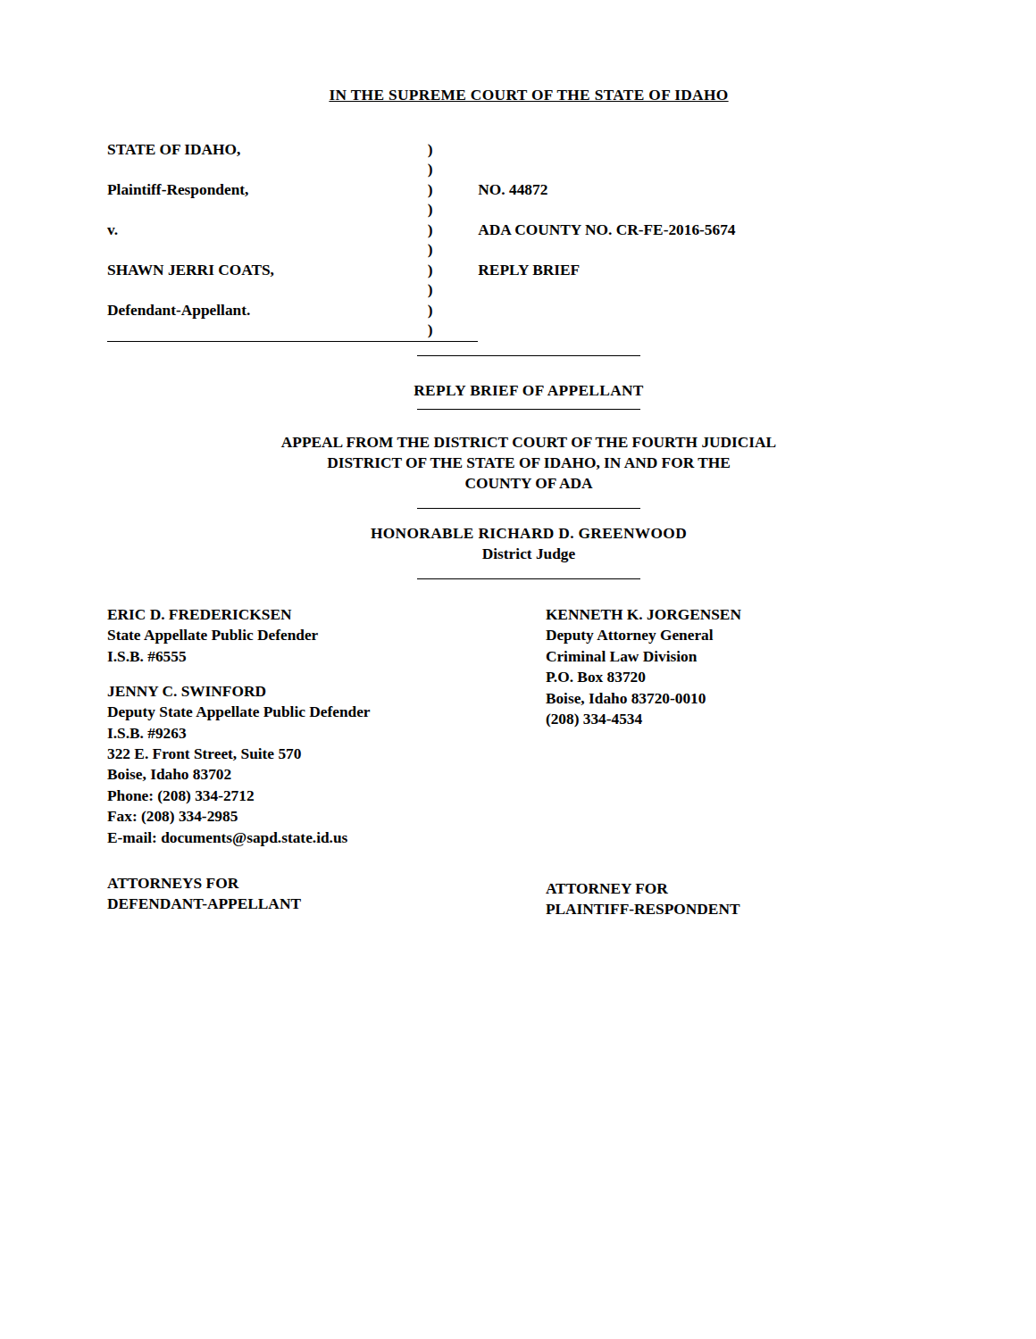IN THE SUPREME COURT OF THE STATE OF IDAHO
| STATE OF IDAHO, | ) | |
| | ) | |
| Plaintiff-Respondent, | ) | NO. 44872 |
| | ) | |
| v. | ) | ADA COUNTY NO. CR-FE-2016-5674 |
| | ) | |
| SHAWN JERRI COATS, | ) | REPLY BRIEF |
| | ) | |
| Defendant-Appellant. | ) | |
| | ) | |
REPLY BRIEF OF APPELLANT
APPEAL FROM THE DISTRICT COURT OF THE FOURTH JUDICIAL
DISTRICT OF THE STATE OF IDAHO, IN AND FOR THE
COUNTY OF ADA
HONORABLE RICHARD D. GREENWOOD
District Judge
| ERIC D. FREDERICKSEN State Appellate Public Defender I.S.B. #6555 JENNY C. SWINFORD Deputy State Appellate Public Defender I.S.B. #9263 322 E. Front Street, Suite 570 Boise, Idaho 83702 Phone: (208) 334-2712 Fax: (208) 334-2985 E-mail: documents@sapd.state.id.us ATTORNEYS FOR DEFENDANT-APPELLANT | KENNETH K. JORGENSEN Deputy Attorney General Criminal Law Division P.O. Box 83720 Boise, Idaho 83720-0010 (208) 334-4534 ATTORNEY FOR PLAINTIFF-RESPONDENT |